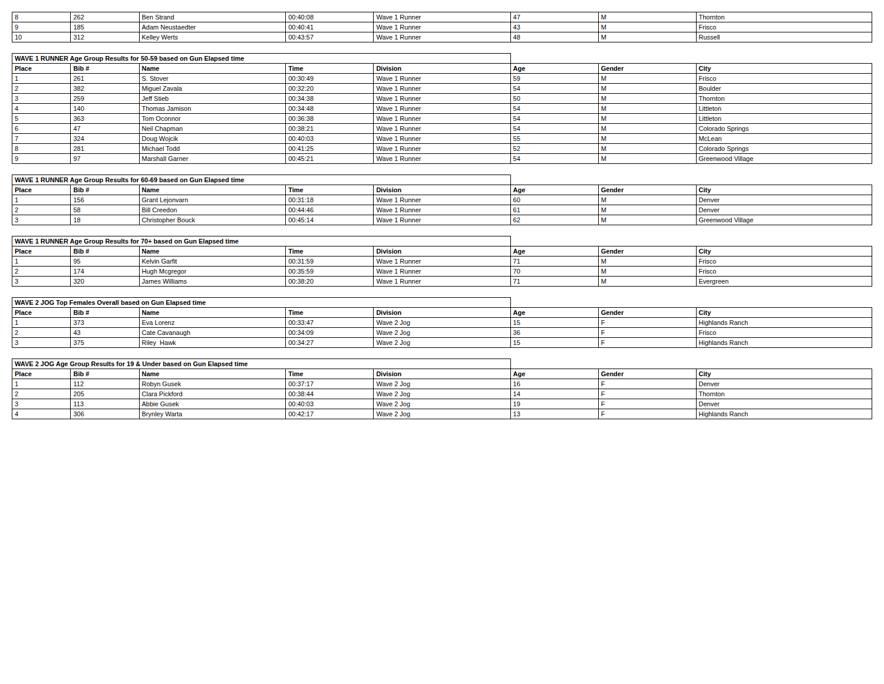| 8 | 262 | Ben Strand | 00:40:08 | Wave 1 Runner | 47 | M | Thornton |
| 9 | 185 | Adam Neustaedter | 00:40:41 | Wave 1 Runner | 43 | M | Frisco |
| 10 | 312 | Kelley Werts | 00:43:57 | Wave 1 Runner | 48 | M | Russell |
| WAVE 1 RUNNER Age Group Results for 50-59 based on Gun Elapsed time | | | |
| Place | Bib # | Name | Time | Division | Age | Gender | City |
| 1 | 261 | S. Stover | 00:30:49 | Wave 1 Runner | 59 | M | Frisco |
| 2 | 382 | Miguel Zavala | 00:32:20 | Wave 1 Runner | 54 | M | Boulder |
| 3 | 259 | Jeff Stieb | 00:34:38 | Wave 1 Runner | 50 | M | Thornton |
| 4 | 140 | Thomas Jamison | 00:34:48 | Wave 1 Runner | 54 | M | Littleton |
| 5 | 363 | Tom Oconnor | 00:36:38 | Wave 1 Runner | 54 | M | Littleton |
| 6 | 47 | Neil Chapman | 00:38:21 | Wave 1 Runner | 54 | M | Colorado Springs |
| 7 | 324 | Doug Wojcik | 00:40:03 | Wave 1 Runner | 55 | M | McLean |
| 8 | 281 | Michael Todd | 00:41:25 | Wave 1 Runner | 52 | M | Colorado Springs |
| 9 | 97 | Marshall Garner | 00:45:21 | Wave 1 Runner | 54 | M | Greenwood Village |
| WAVE 1 RUNNER Age Group Results for 60-69 based on Gun Elapsed time | | | |
| Place | Bib # | Name | Time | Division | Age | Gender | City |
| 1 | 156 | Grant Lejonvarn | 00:31:18 | Wave 1 Runner | 60 | M | Denver |
| 2 | 58 | Bill Creedon | 00:44:46 | Wave 1 Runner | 61 | M | Denver |
| 3 | 18 | Christopher Bouck | 00:45:14 | Wave 1 Runner | 62 | M | Greenwood Village |
| WAVE 1 RUNNER Age Group Results for 70+ based on Gun Elapsed time | | | |
| Place | Bib # | Name | Time | Division | Age | Gender | City |
| 1 | 95 | Kelvin Garfit | 00:31:59 | Wave 1 Runner | 71 | M | Frisco |
| 2 | 174 | Hugh Mcgregor | 00:35:59 | Wave 1 Runner | 70 | M | Frisco |
| 3 | 320 | James Williams | 00:38:20 | Wave 1 Runner | 71 | M | Evergreen |
| WAVE 2 JOG Top Females Overall based on Gun Elapsed time | | | |
| Place | Bib # | Name | Time | Division | Age | Gender | City |
| 1 | 373 | Eva Lorenz | 00:33:47 | Wave 2 Jog | 15 | F | Highlands Ranch |
| 2 | 43 | Cate Cavanaugh | 00:34:09 | Wave 2 Jog | 36 | F | Frisco |
| 3 | 375 | Riley Hawk | 00:34:27 | Wave 2 Jog | 15 | F | Highlands Ranch |
| WAVE 2 JOG Age Group Results for 19 & Under based on Gun Elapsed time | | | |
| Place | Bib # | Name | Time | Division | Age | Gender | City |
| 1 | 112 | Robyn Gusek | 00:37:17 | Wave 2 Jog | 16 | F | Denver |
| 2 | 205 | Clara Pickford | 00:38:44 | Wave 2 Jog | 14 | F | Thornton |
| 3 | 113 | Abbie Gusek | 00:40:03 | Wave 2 Jog | 19 | F | Denver |
| 4 | 306 | Brynley Warta | 00:42:17 | Wave 2 Jog | 13 | F | Highlands Ranch |